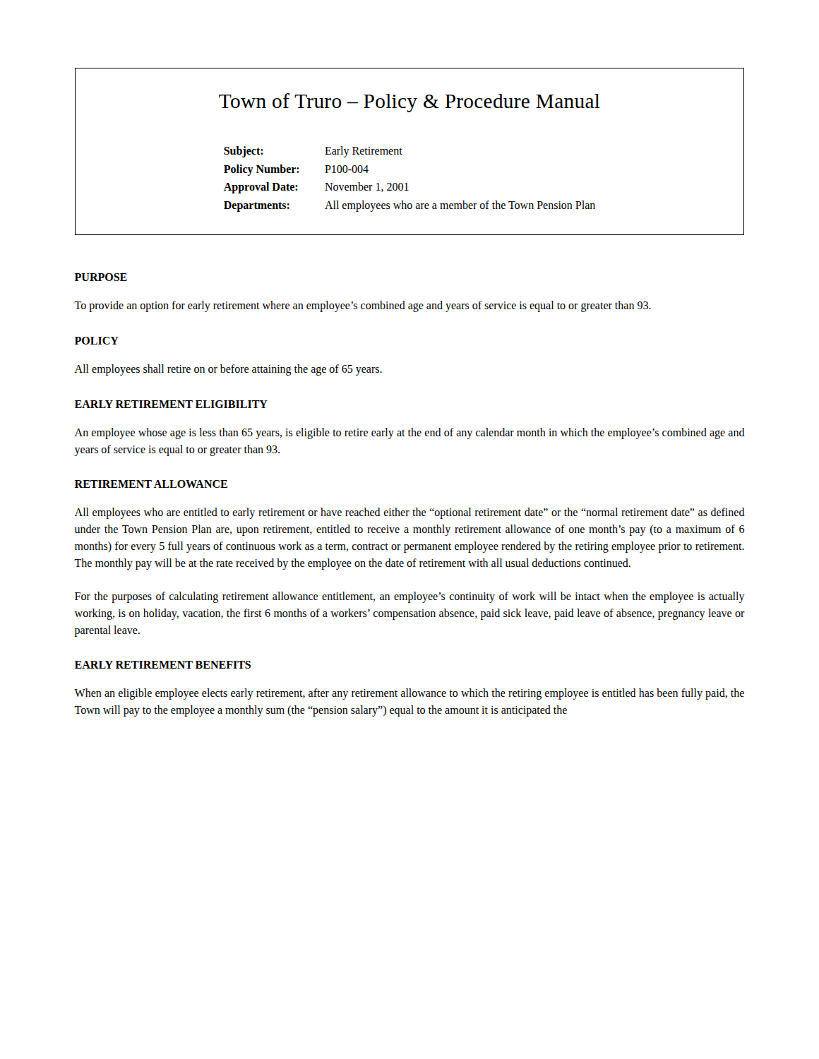Town of Truro – Policy & Procedure Manual
| Subject: | Early Retirement |
| Policy Number: | P100-004 |
| Approval Date: | November 1, 2001 |
| Departments: | All employees who are a member of the Town Pension Plan |
Purpose
To provide an option for early retirement where an employee’s combined age and years of service is equal to or greater than 93.
Policy
All employees shall retire on or before attaining the age of 65 years.
Early Retirement Eligibility
An employee whose age is less than 65 years, is eligible to retire early at the end of any calendar month in which the employee’s combined age and years of service is equal to or greater than 93.
Retirement Allowance
All employees who are entitled to early retirement or have reached either the “optional retirement date” or the “normal retirement date” as defined under the Town Pension Plan are, upon retirement, entitled to receive a monthly retirement allowance of one month’s pay (to a maximum of 6 months) for every 5 full years of continuous work as a term, contract or permanent employee rendered by the retiring employee prior to retirement. The monthly pay will be at the rate received by the employee on the date of retirement with all usual deductions continued.
For the purposes of calculating retirement allowance entitlement, an employee’s continuity of work will be intact when the employee is actually working, is on holiday, vacation, the first 6 months of a workers’ compensation absence, paid sick leave, paid leave of absence, pregnancy leave or parental leave.
Early Retirement Benefits
When an eligible employee elects early retirement, after any retirement allowance to which the retiring employee is entitled has been fully paid, the Town will pay to the employee a monthly sum (the “pension salary”) equal to the amount it is anticipated the